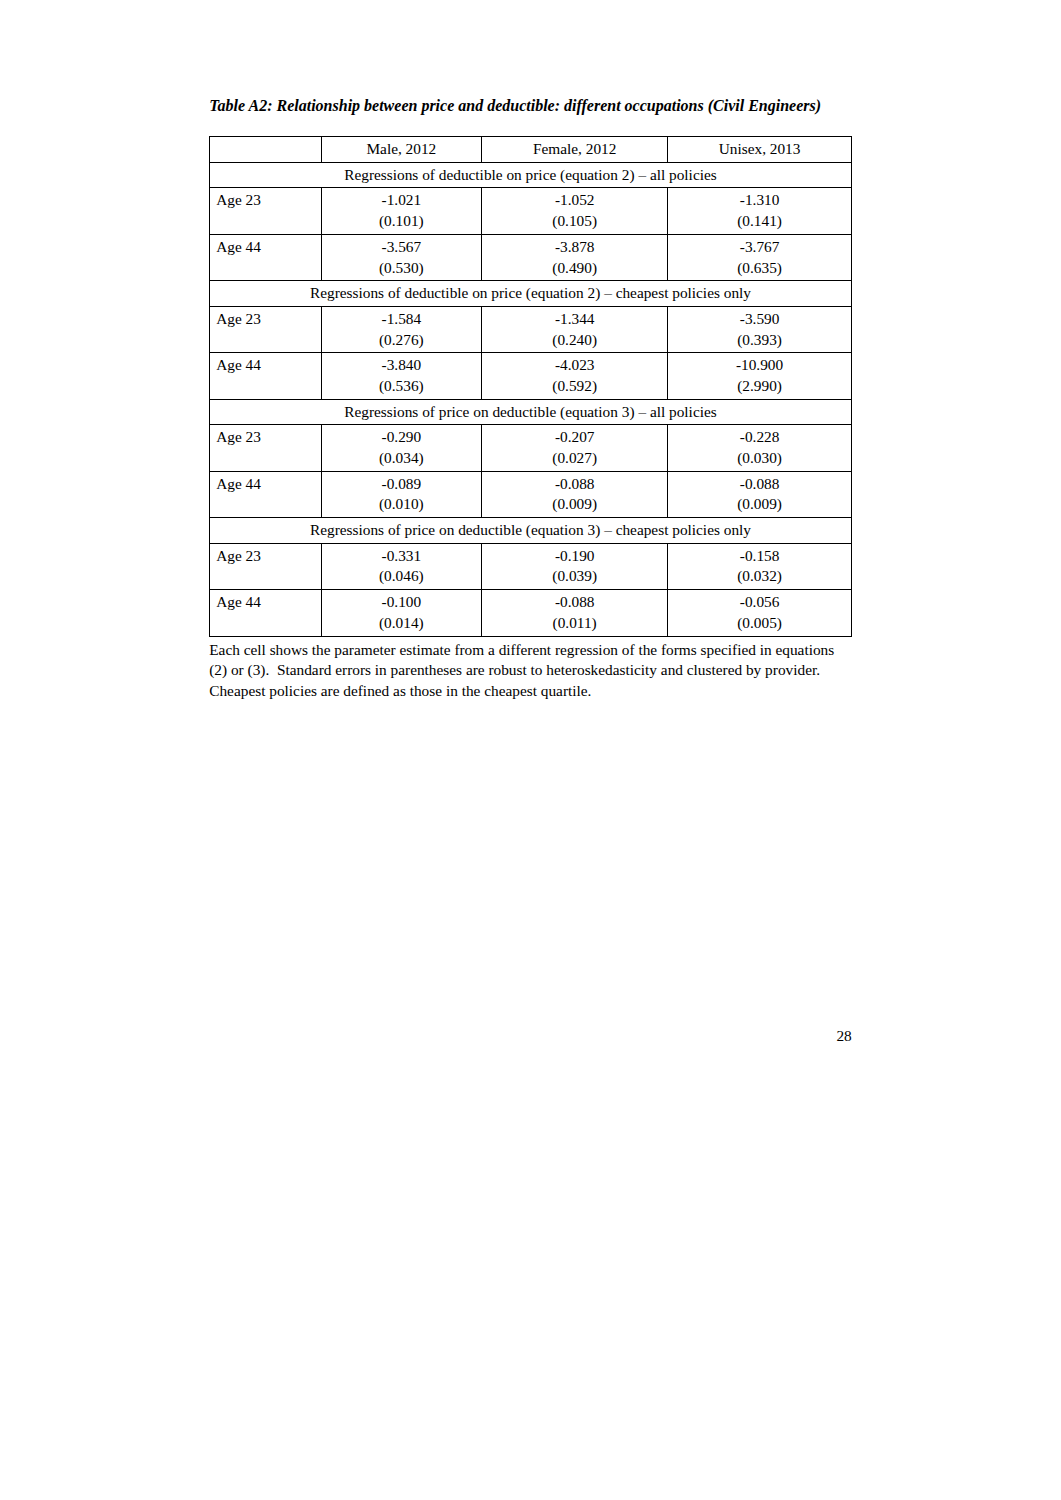Table A2: Relationship between price and deductible: different occupations (Civil Engineers)
| | Male, 2012 | Female, 2012 | Unisex, 2013 |
| --- | --- | --- | --- |
| Regressions of deductible on price (equation 2) – all policies |
| Age 23 | -1.021 (0.101) | -1.052 (0.105) | -1.310 (0.141) |
| Age 44 | -3.567 (0.530) | -3.878 (0.490) | -3.767 (0.635) |
| Regressions of deductible on price (equation 2) – cheapest policies only |
| Age 23 | -1.584 (0.276) | -1.344 (0.240) | -3.590 (0.393) |
| Age 44 | -3.840 (0.536) | -4.023 (0.592) | -10.900 (2.990) |
| Regressions of price on deductible (equation 3) – all policies |
| Age 23 | -0.290 (0.034) | -0.207 (0.027) | -0.228 (0.030) |
| Age 44 | -0.089 (0.010) | -0.088 (0.009) | -0.088 (0.009) |
| Regressions of price on deductible (equation 3) – cheapest policies only |
| Age 23 | -0.331 (0.046) | -0.190 (0.039) | -0.158 (0.032) |
| Age 44 | -0.100 (0.014) | -0.088 (0.011) | -0.056 (0.005) |
Each cell shows the parameter estimate from a different regression of the forms specified in equations (2) or (3). Standard errors in parentheses are robust to heteroskedasticity and clustered by provider. Cheapest policies are defined as those in the cheapest quartile.
28